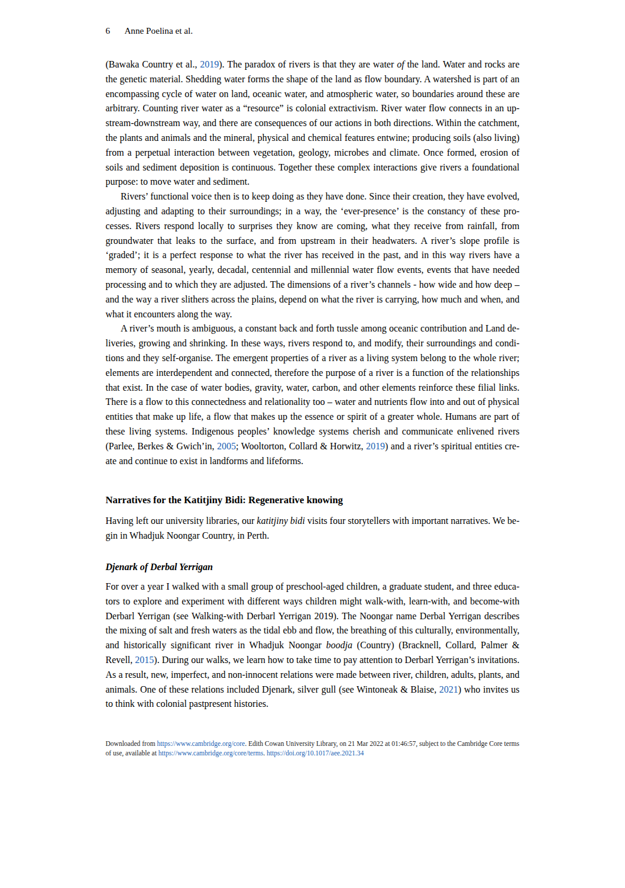6 Anne Poelina et al.
(Bawaka Country et al., 2019). The paradox of rivers is that they are water of the land. Water and rocks are the genetic material. Shedding water forms the shape of the land as flow boundary. A watershed is part of an encompassing cycle of water on land, oceanic water, and atmospheric water, so boundaries around these are arbitrary. Counting river water as a “resource” is colonial extractivism. River water flow connects in an upstream-downstream way, and there are consequences of our actions in both directions. Within the catchment, the plants and animals and the mineral, physical and chemical features entwine; producing soils (also living) from a perpetual interaction between vegetation, geology, microbes and climate. Once formed, erosion of soils and sediment deposition is continuous. Together these complex interactions give rivers a foundational purpose: to move water and sediment.
Rivers’ functional voice then is to keep doing as they have done. Since their creation, they have evolved, adjusting and adapting to their surroundings; in a way, the ‘ever-presence’ is the constancy of these processes. Rivers respond locally to surprises they know are coming, what they receive from rainfall, from groundwater that leaks to the surface, and from upstream in their headwaters. A river’s slope profile is ‘graded’; it is a perfect response to what the river has received in the past, and in this way rivers have a memory of seasonal, yearly, decadal, centennial and millennial water flow events, events that have needed processing and to which they are adjusted. The dimensions of a river’s channels - how wide and how deep – and the way a river slithers across the plains, depend on what the river is carrying, how much and when, and what it encounters along the way.
A river’s mouth is ambiguous, a constant back and forth tussle among oceanic contribution and Land deliveries, growing and shrinking. In these ways, rivers respond to, and modify, their surroundings and conditions and they self-organise. The emergent properties of a river as a living system belong to the whole river; elements are interdependent and connected, therefore the purpose of a river is a function of the relationships that exist. In the case of water bodies, gravity, water, carbon, and other elements reinforce these filial links. There is a flow to this connectedness and relationality too – water and nutrients flow into and out of physical entities that make up life, a flow that makes up the essence or spirit of a greater whole. Humans are part of these living systems. Indigenous peoples’ knowledge systems cherish and communicate enlivened rivers (Parlee, Berkes & Gwich’in, 2005; Wooltorton, Collard & Horwitz, 2019) and a river’s spiritual entities create and continue to exist in landforms and lifeforms.
Narratives for the Katitjiny Bidi: Regenerative knowing
Having left our university libraries, our katitjiny bidi visits four storytellers with important narratives. We begin in Whadjuk Noongar Country, in Perth.
Djenark of Derbal Yerrigan
For over a year I walked with a small group of preschool-aged children, a graduate student, and three educators to explore and experiment with different ways children might walk-with, learn-with, and become-with Derbarl Yerrigan (see Walking-with Derbarl Yerrigan 2019). The Noongar name Derbal Yerrigan describes the mixing of salt and fresh waters as the tidal ebb and flow, the breathing of this culturally, environmentally, and historically significant river in Whadjuk Noongar boodja (Country) (Bracknell, Collard, Palmer & Revell, 2015). During our walks, we learn how to take time to pay attention to Derbarl Yerrigan’s invitations. As a result, new, imperfect, and non-innocent relations were made between river, children, adults, plants, and animals. One of these relations included Djenark, silver gull (see Wintoneak & Blaise, 2021) who invites us to think with colonial pastpresent histories.
Downloaded from https://www.cambridge.org/core. Edith Cowan University Library, on 21 Mar 2022 at 01:46:57, subject to the Cambridge Core terms of use, available at https://www.cambridge.org/core/terms. https://doi.org/10.1017/aee.2021.34